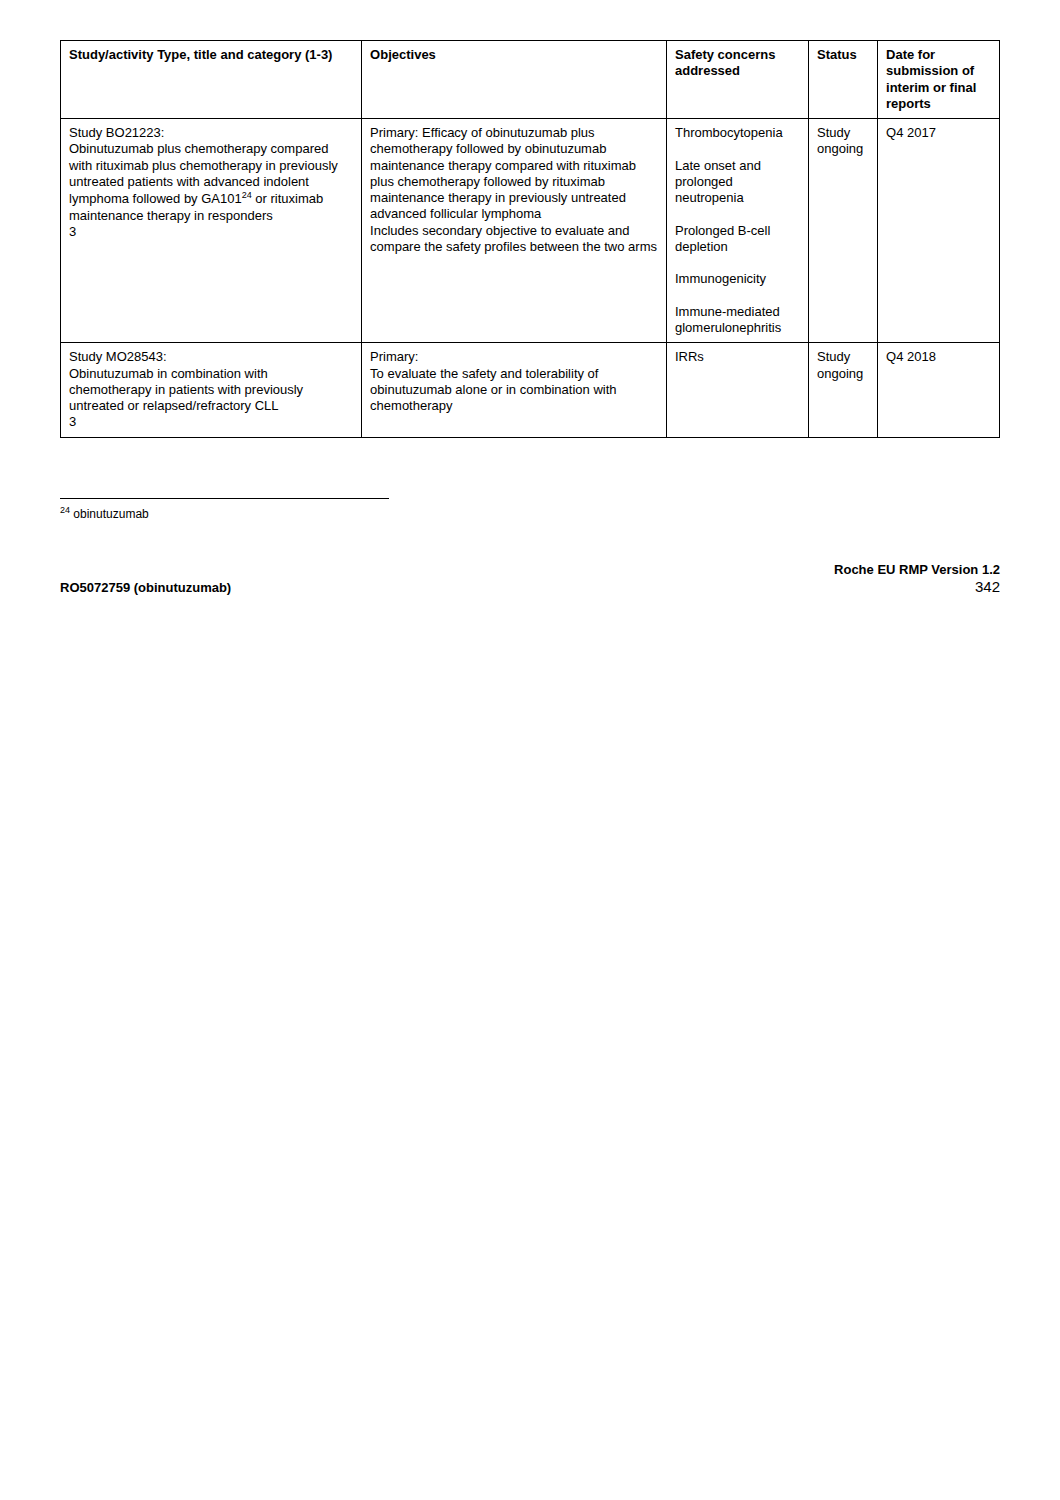| Study/activity Type, title and category (1-3) | Objectives | Safety concerns addressed | Status | Date for submission of interim or final reports |
| --- | --- | --- | --- | --- |
| Study BO21223: Obinutuzumab plus chemotherapy compared with rituximab plus chemotherapy in previously untreated patients with advanced indolent lymphoma followed by GA101 24 or rituximab maintenance therapy in responders 3 | Primary: Efficacy of obinutuzumab plus chemotherapy followed by obinutuzumab maintenance therapy compared with rituximab plus chemotherapy followed by rituximab maintenance therapy in previously untreated advanced follicular lymphoma Includes secondary objective to evaluate and compare the safety profiles between the two arms | Thrombocytopenia Late onset and prolonged neutropenia Prolonged B-cell depletion Immunogenicity Immune-mediated glomerulonephritis | Study ongoing | Q4 2017 |
| Study MO28543: Obinutuzumab in combination with chemotherapy in patients with previously untreated or relapsed/refractory CLL 3 | Primary: To evaluate the safety and tolerability of obinutuzumab alone or in combination with chemotherapy | IRRs | Study ongoing | Q4 2018 |
24 obinutuzumab
RO5072759 (obinutuzumab)
Roche EU RMP Version 1.2
342